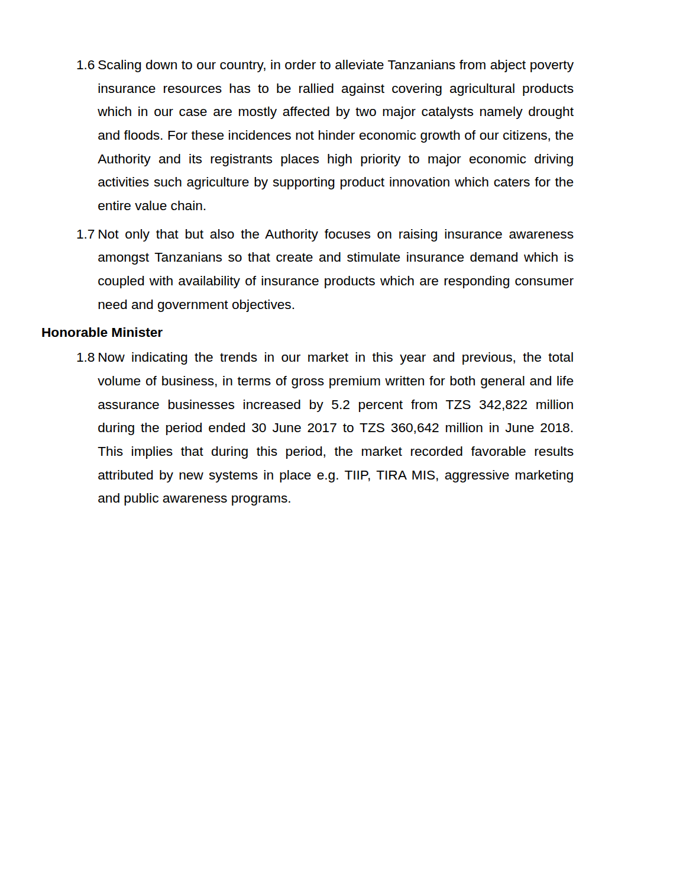1.6
Scaling down to our country, in order to alleviate Tanzanians from abject poverty insurance resources has to be rallied against covering agricultural products which in our case are mostly affected by two major catalysts namely drought and floods. For these incidences not hinder economic growth of our citizens, the Authority and its registrants places high priority to major economic driving activities such agriculture by supporting product innovation which caters for the entire value chain.
1.7
Not only that but also the Authority focuses on raising insurance awareness amongst Tanzanians so that create and stimulate insurance demand which is coupled with availability of insurance products which are responding consumer need and government objectives.
Honorable Minister
1.8
Now indicating the trends in our market in this year and previous, the total volume of business, in terms of gross premium written for both general and life assurance businesses increased by 5.2 percent from TZS 342,822 million during the period ended 30 June 2017 to TZS 360,642 million in June 2018. This implies that during this period, the market recorded favorable results attributed by new systems in place e.g. TIIP, TIRA MIS, aggressive marketing and public awareness programs.